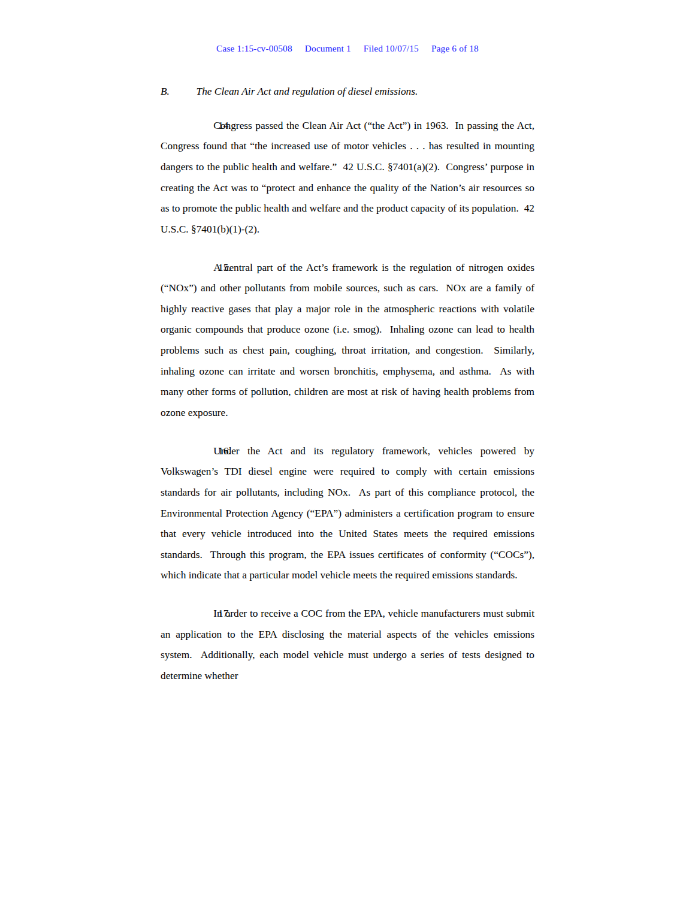Case 1:15-cv-00508 Document 1 Filed 10/07/15 Page 6 of 18
B. The Clean Air Act and regulation of diesel emissions.
14. Congress passed the Clean Air Act (“the Act”) in 1963. In passing the Act, Congress found that “the increased use of motor vehicles . . . has resulted in mounting dangers to the public health and welfare.” 42 U.S.C. §7401(a)(2). Congress’ purpose in creating the Act was to “protect and enhance the quality of the Nation’s air resources so as to promote the public health and welfare and the product capacity of its population. 42 U.S.C. §7401(b)(1)-(2).
15. A central part of the Act’s framework is the regulation of nitrogen oxides (“NOx”) and other pollutants from mobile sources, such as cars. NOx are a family of highly reactive gases that play a major role in the atmospheric reactions with volatile organic compounds that produce ozone (i.e. smog). Inhaling ozone can lead to health problems such as chest pain, coughing, throat irritation, and congestion. Similarly, inhaling ozone can irritate and worsen bronchitis, emphysema, and asthma. As with many other forms of pollution, children are most at risk of having health problems from ozone exposure.
16. Under the Act and its regulatory framework, vehicles powered by Volkswagen’s TDI diesel engine were required to comply with certain emissions standards for air pollutants, including NOx. As part of this compliance protocol, the Environmental Protection Agency (“EPA”) administers a certification program to ensure that every vehicle introduced into the United States meets the required emissions standards. Through this program, the EPA issues certificates of conformity (“COCs”), which indicate that a particular model vehicle meets the required emissions standards.
17. In order to receive a COC from the EPA, vehicle manufacturers must submit an application to the EPA disclosing the material aspects of the vehicles emissions system. Additionally, each model vehicle must undergo a series of tests designed to determine whether